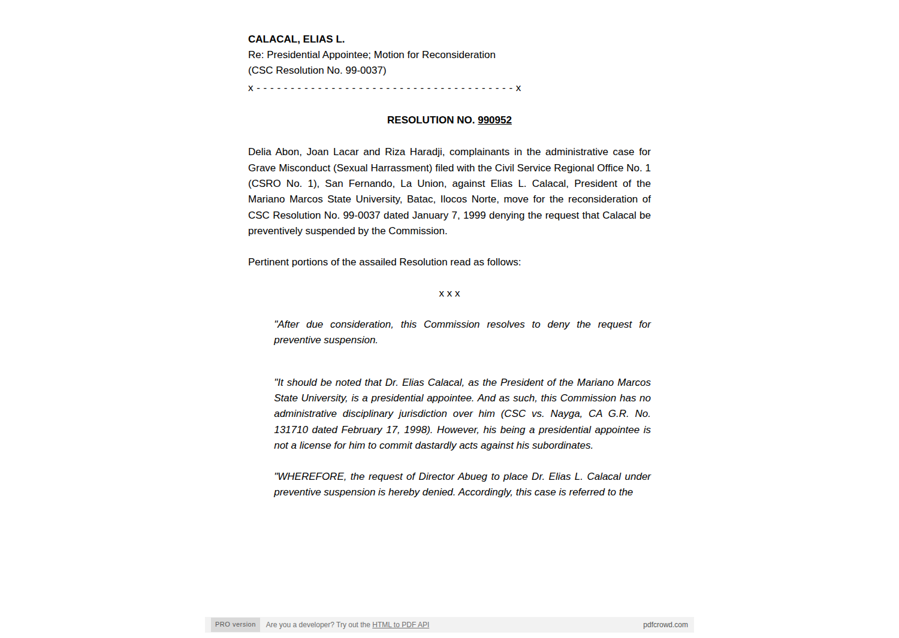CALACAL, ELIAS L.
Re: Presidential Appointee; Motion for Reconsideration
(CSC Resolution No. 99-0037)
x - - - - - - - - - - - - - - - - - - - - - - - - - - - - - - - - - - - - - - x
RESOLUTION NO. 990952
Delia Abon, Joan Lacar and Riza Haradji, complainants in the administrative case for Grave Misconduct (Sexual Harrassment) filed with the Civil Service Regional Office No. 1 (CSRO No. 1), San Fernando, La Union, against Elias L. Calacal, President of the Mariano Marcos State University, Batac, Ilocos Norte, move for the reconsideration of CSC Resolution No. 99-0037 dated January 7, 1999 denying the request that Calacal be preventively suspended by the Commission.
Pertinent portions of the assailed Resolution read as follows:
x x x
"After due consideration, this Commission resolves to deny the request for preventive suspension.
"It should be noted that Dr. Elias Calacal, as the President of the Mariano Marcos State University, is a presidential appointee. And as such, this Commission has no administrative disciplinary jurisdiction over him (CSC vs. Nayga, CA G.R. No. 131710 dated February 17, 1998). However, his being a presidential appointee is not a license for him to commit dastardly acts against his subordinates.
"WHEREFORE, the request of Director Abueg to place Dr. Elias L. Calacal under preventive suspension is hereby denied. Accordingly, this case is referred to the
PRO version Are you a developer? Try out the HTML to PDF API
pdfcrowd.com